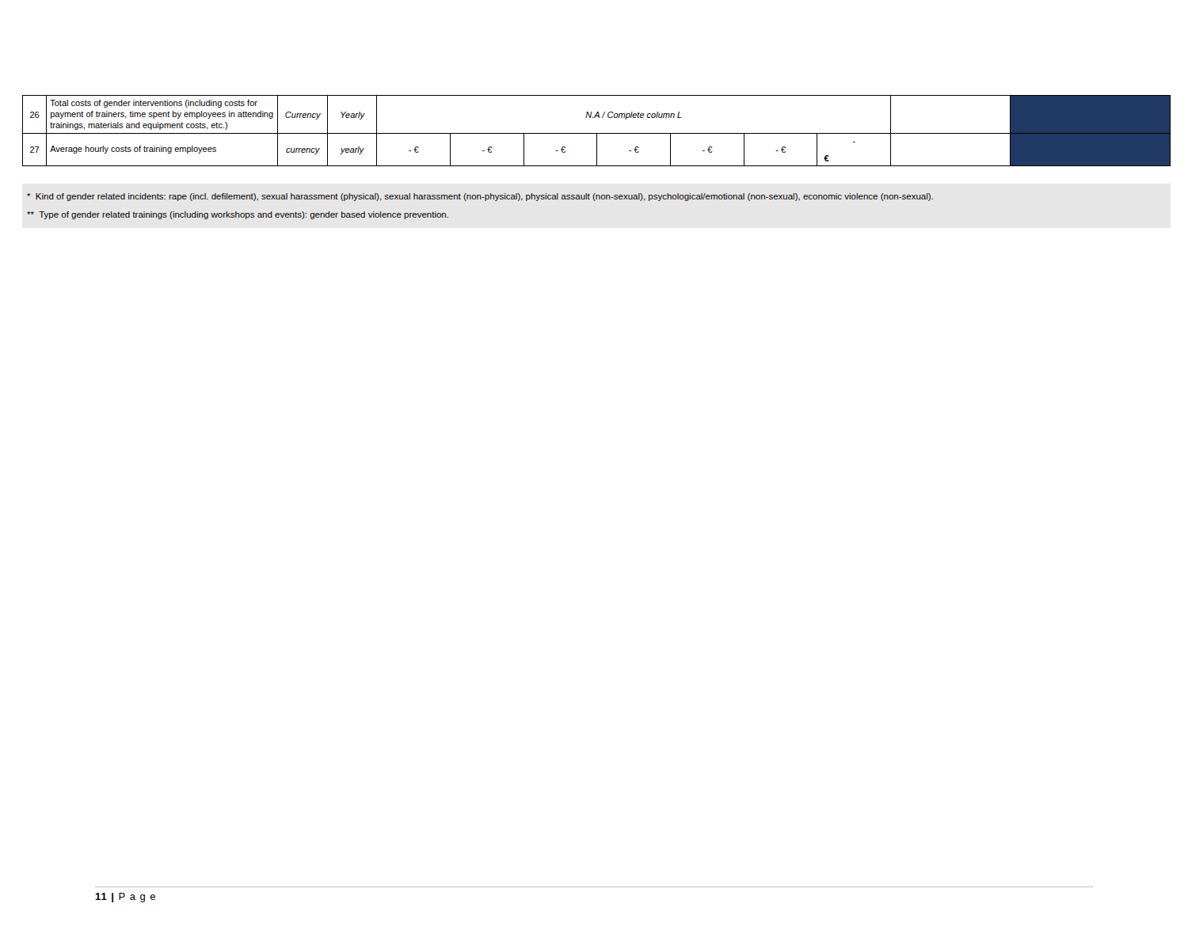| 26 | Total costs of gender interventions (including costs for payment of trainers, time spent by employees in attending trainings, materials and equipment costs, etc.) | Currency | Yearly | N.A / Complete column L | | |
| 27 | Average hourly costs of training employees | currency | yearly | - € | - € | - € | - € | - € | - € | - € | | |
* Kind of gender related incidents: rape (incl. defilement), sexual harassment (physical), sexual harassment (non-physical), physical assault (non-sexual), psychological/emotional (non-sexual), economic violence (non-sexual).
** Type of gender related trainings (including workshops and events): gender based violence prevention.
11 | P a g e